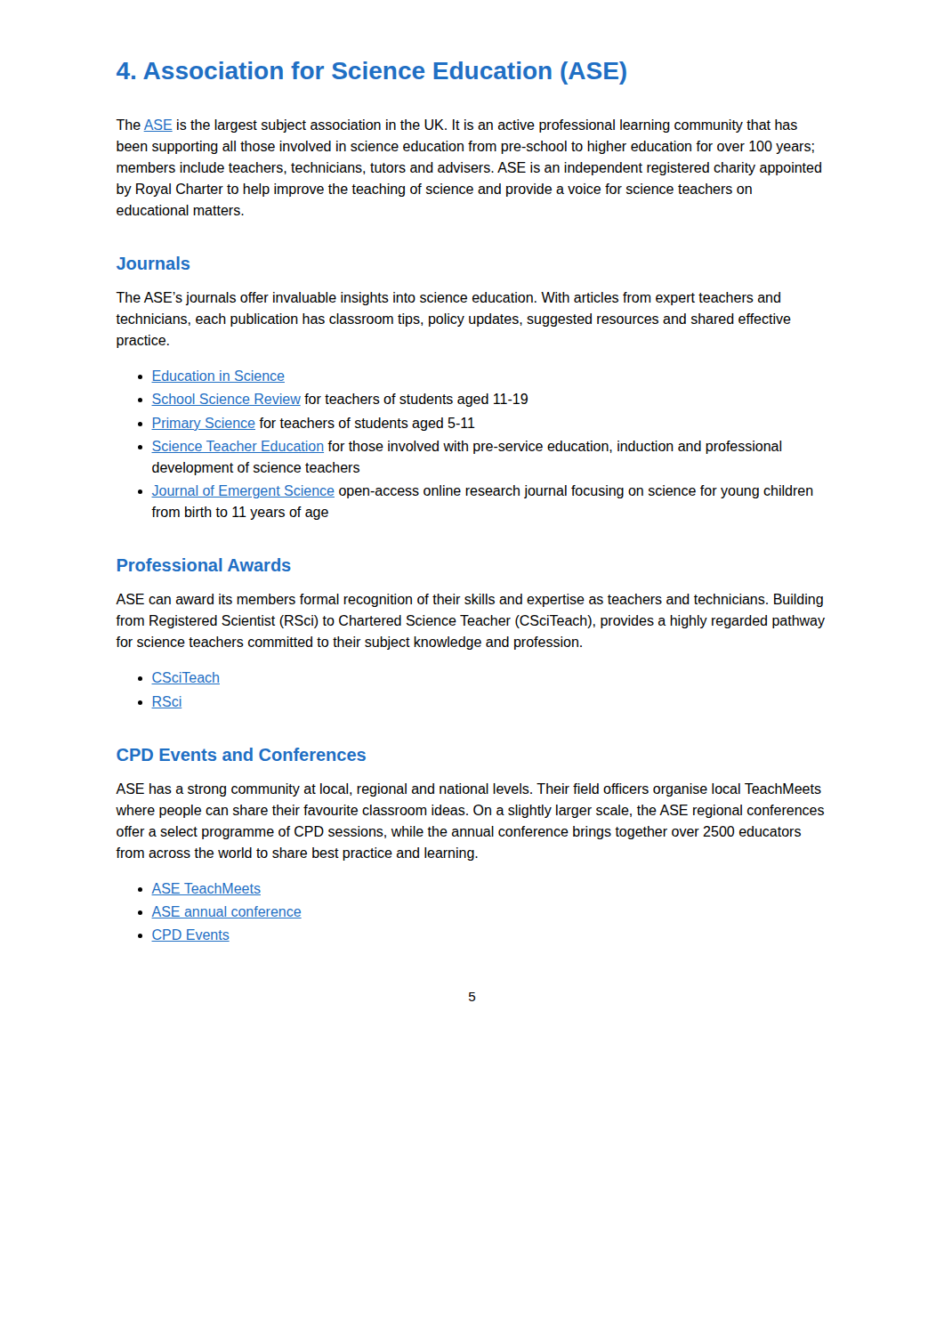4. Association for Science Education (ASE)
The ASE is the largest subject association in the UK. It is an active professional learning community that has been supporting all those involved in science education from pre-school to higher education for over 100 years; members include teachers, technicians, tutors and advisers. ASE is an independent registered charity appointed by Royal Charter to help improve the teaching of science and provide a voice for science teachers on educational matters.
Journals
The ASE’s journals offer invaluable insights into science education. With articles from expert teachers and technicians, each publication has classroom tips, policy updates, suggested resources and shared effective practice.
Education in Science
School Science Review for teachers of students aged 11-19
Primary Science for teachers of students aged 5-11
Science Teacher Education for those involved with pre-service education, induction and professional development of science teachers
Journal of Emergent Science open-access online research journal focusing on science for young children from birth to 11 years of age
Professional Awards
ASE can award its members formal recognition of their skills and expertise as teachers and technicians. Building from Registered Scientist (RSci) to Chartered Science Teacher (CSciTeach), provides a highly regarded pathway for science teachers committed to their subject knowledge and profession.
CSciTeach
RSci
CPD Events and Conferences
ASE has a strong community at local, regional and national levels. Their field officers organise local TeachMeets where people can share their favourite classroom ideas. On a slightly larger scale, the ASE regional conferences offer a select programme of CPD sessions, while the annual conference brings together over 2500 educators from across the world to share best practice and learning.
ASE TeachMeets
ASE annual conference
CPD Events
5